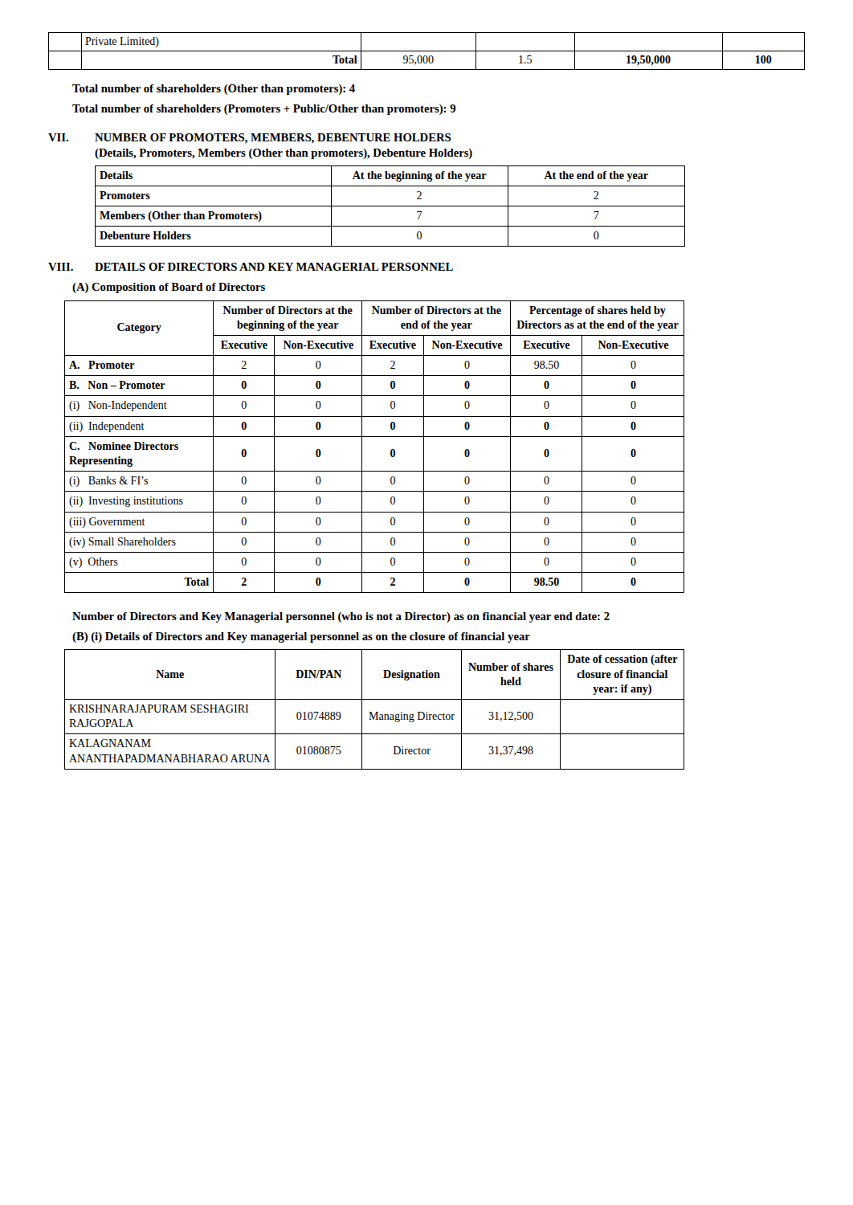| | Private Limited) | | | | |
| | Total | 95,000 | 1.5 | 19,50,000 | 100 |
Total number of shareholders (Other than promoters): 4
Total number of shareholders (Promoters + Public/Other than promoters): 9
VII. NUMBER OF PROMOTERS, MEMBERS, DEBENTURE HOLDERS
(Details, Promoters, Members (Other than promoters), Debenture Holders)
| Details | At the beginning of the year | At the end of the year |
| --- | --- | --- |
| Promoters | 2 | 2 |
| Members (Other than Promoters) | 7 | 7 |
| Debenture Holders | 0 | 0 |
VIII. DETAILS OF DIRECTORS AND KEY MANAGERIAL PERSONNEL
(A) Composition of Board of Directors
| Category | Number of Directors at the beginning of the year | Number of Directors at the end of the year | Percentage of shares held by Directors as at the end of the year |
| --- | --- | --- | --- |
| Executive | Non-Executive | Executive | Non-Executive | Executive | Non-Executive |
| A. Promoter | 2 | 0 | 2 | 0 | 98.50 | 0 |
| B. Non – Promoter | 0 | 0 | 0 | 0 | 0 | 0 |
| (i) Non-Independent | 0 | 0 | 0 | 0 | 0 | 0 |
| (ii) Independent | 0 | 0 | 0 | 0 | 0 | 0 |
| C. Nominee Directors Representing | 0 | 0 | 0 | 0 | 0 | 0 |
| (i) Banks & FI’s | 0 | 0 | 0 | 0 | 0 | 0 |
| (ii) Investing institutions | 0 | 0 | 0 | 0 | 0 | 0 |
| (iii) Government | 0 | 0 | 0 | 0 | 0 | 0 |
| (iv) Small Shareholders | 0 | 0 | 0 | 0 | 0 | 0 |
| (v) Others | 0 | 0 | 0 | 0 | 0 | 0 |
| Total | 2 | 0 | 2 | 0 | 98.50 | 0 |
Number of Directors and Key Managerial personnel (who is not a Director) as on financial year end date: 2
(B) (i) Details of Directors and Key managerial personnel as on the closure of financial year
| Name | DIN/PAN | Designation | Number of shares held | Date of cessation (after closure of financial year: if any) |
| --- | --- | --- | --- | --- |
| KRISHNARAJAPURAM SESHAGIRI RAJGOPALA | 01074889 | Managing Director | 31,12,500 | |
| KALAGNANAM ANANTHAPADMANABHARAO ARUNA | 01080875 | Director | 31,37,498 | |